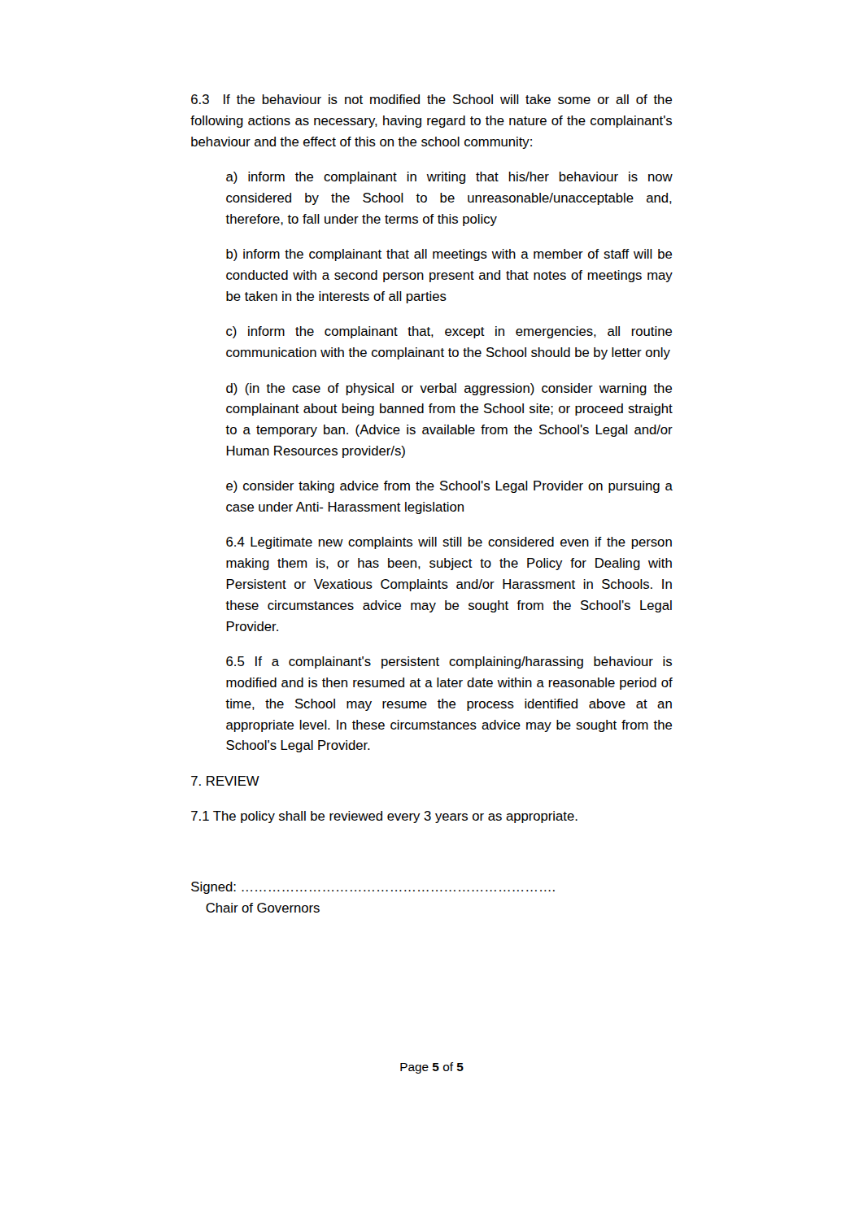6.3 If the behaviour is not modified the School will take some or all of the following actions as necessary, having regard to the nature of the complainant's behaviour and the effect of this on the school community:
a) inform the complainant in writing that his/her behaviour is now considered by the School to be unreasonable/unacceptable and, therefore, to fall under the terms of this policy
b) inform the complainant that all meetings with a member of staff will be conducted with a second person present and that notes of meetings may be taken in the interests of all parties
c) inform the complainant that, except in emergencies, all routine communication with the complainant to the School should be by letter only
d) (in the case of physical or verbal aggression) consider warning the complainant about being banned from the School site; or proceed straight to a temporary ban. (Advice is available from the School's Legal and/or Human Resources provider/s)
e) consider taking advice from the School's Legal Provider on pursuing a case under Anti- Harassment legislation
6.4 Legitimate new complaints will still be considered even if the person making them is, or has been, subject to the Policy for Dealing with Persistent or Vexatious Complaints and/or Harassment in Schools. In these circumstances advice may be sought from the School's Legal Provider.
6.5 If a complainant's persistent complaining/harassing behaviour is modified and is then resumed at a later date within a reasonable period of time, the School may resume the process identified above at an appropriate level. In these circumstances advice may be sought from the School's Legal Provider.
7. REVIEW
7.1 The policy shall be reviewed every 3 years or as appropriate.
Signed: ……………………………………………………………. Chair of Governors
Page 5 of 5